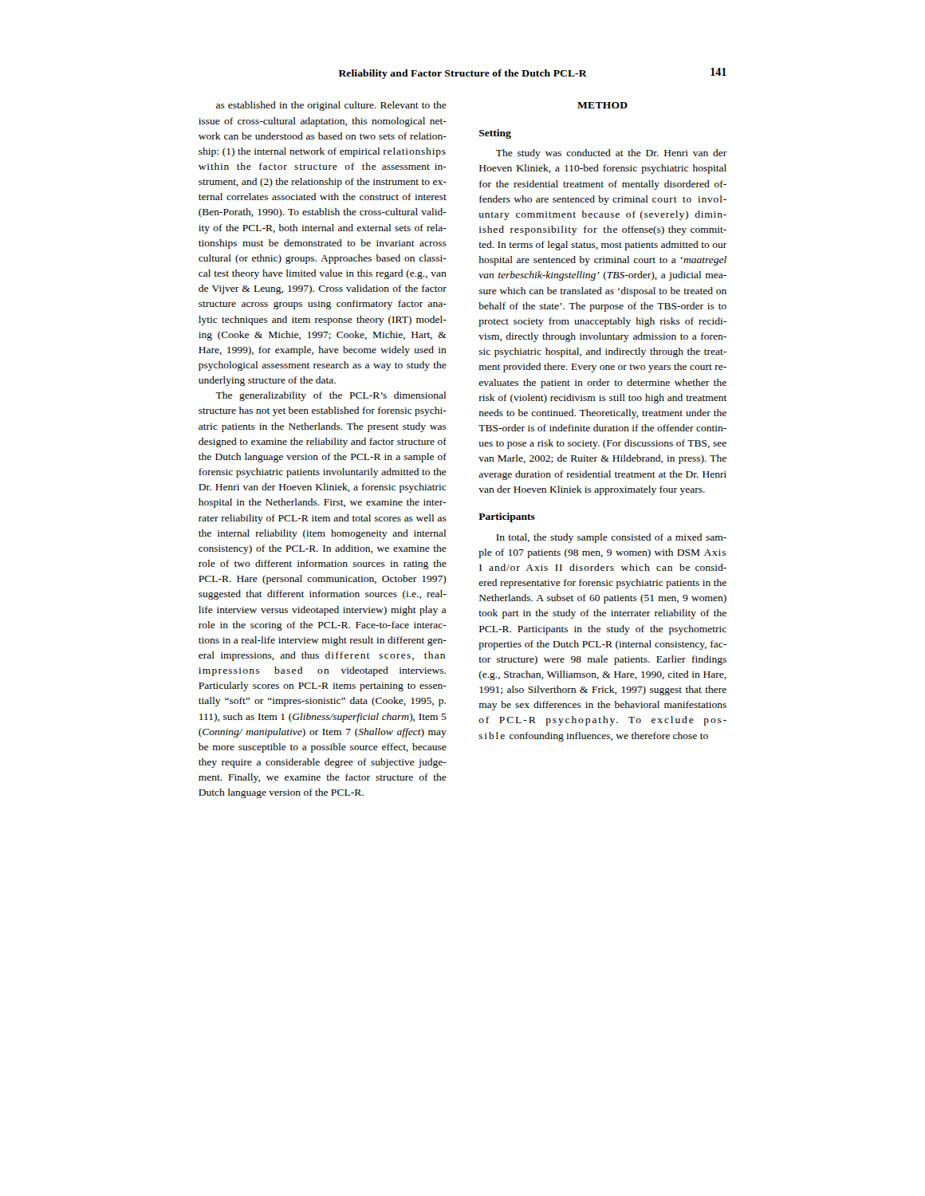Reliability and Factor Structure of the Dutch PCL-R 141
as established in the original culture. Relevant to the issue of cross-cultural adaptation, this nomological network can be understood as based on two sets of relationship: (1) the internal network of empirical relationships within the factor structure of the assessment instrument, and (2) the relationship of the instrument to external correlates associated with the construct of interest (Ben-Porath, 1990). To establish the cross-cultural validity of the PCL-R, both internal and external sets of relationships must be demonstrated to be invariant across cultural (or ethnic) groups. Approaches based on classical test theory have limited value in this regard (e.g., van de Vijver & Leung, 1997). Cross validation of the factor structure across groups using confirmatory factor analytic techniques and item response theory (IRT) modeling (Cooke & Michie, 1997; Cooke, Michie, Hart, & Hare, 1999), for example, have become widely used in psychological assessment research as a way to study the underlying structure of the data.
The generalizability of the PCL-R’s dimensional structure has not yet been established for forensic psychiatric patients in the Netherlands. The present study was designed to examine the reliability and factor structure of the Dutch language version of the PCL-R in a sample of forensic psychiatric patients involuntarily admitted to the Dr. Henri van der Hoeven Kliniek, a forensic psychiatric hospital in the Netherlands. First, we examine the interrater reliability of PCL-R item and total scores as well as the internal reliability (item homogeneity and internal consistency) of the PCL-R. In addition, we examine the role of two different information sources in rating the PCL-R. Hare (personal communication, October 1997) suggested that different information sources (i.e., real-life interview versus videotaped interview) might play a role in the scoring of the PCL-R. Face-to-face interactions in a real-life interview might result in different general impressions, and thus different scores, than impressions based on videotaped interviews. Particularly scores on PCL-R items pertaining to essentially “soft” or “impres-sionistic” data (Cooke, 1995, p. 111), such as Item 1 (Glibness/superficial charm), Item 5 (Conning/ manipulative) or Item 7 (Shallow affect) may be more susceptible to a possible source effect, because they require a considerable degree of subjective judge-ment. Finally, we examine the factor structure of the Dutch language version of the PCL-R.
METHOD
Setting
The study was conducted at the Dr. Henri van der Hoeven Kliniek, a 110-bed forensic psychiatric hospital for the residential treatment of mentally disordered offenders who are sentenced by criminal court to involuntary commitment because of (severely) diminished responsibility for the offense(s) they committed. In terms of legal status, most patients admitted to our hospital are sentenced by criminal court to a ‘maatregel van terbeschik-kingstelling’ (TBS-order), a judicial measure which can be translated as ‘disposal to be treated on behalf of the state’. The purpose of the TBS-order is to protect society from unacceptably high risks of recidivism, directly through involuntary admission to a forensic psychiatric hospital, and indirectly through the treatment provided there. Every one or two years the court re-evaluates the patient in order to determine whether the risk of (violent) recidivism is still too high and treatment needs to be continued. Theoretically, treatment under the TBS-order is of indefinite duration if the offender continues to pose a risk to society. (For discussions of TBS, see van Marle, 2002; de Ruiter & Hildebrand, in press). The average duration of residential treatment at the Dr. Henri van der Hoeven Kliniek is approximately four years.
Participants
In total, the study sample consisted of a mixed sample of 107 patients (98 men, 9 women) with DSM Axis I and/or Axis II disorders which can be considered representative for forensic psychiatric patients in the Netherlands. A subset of 60 patients (51 men, 9 women) took part in the study of the interrater reliability of the PCL-R. Participants in the study of the psychometric properties of the Dutch PCL-R (internal consistency, factor structure) were 98 male patients. Earlier findings (e.g., Strachan, Williamson, & Hare, 1990, cited in Hare, 1991; also Silverthorn & Frick, 1997) suggest that there may be sex differences in the behavioral manifestations of PCL-R psychopathy. To exclude possible confounding influences, we therefore chose to